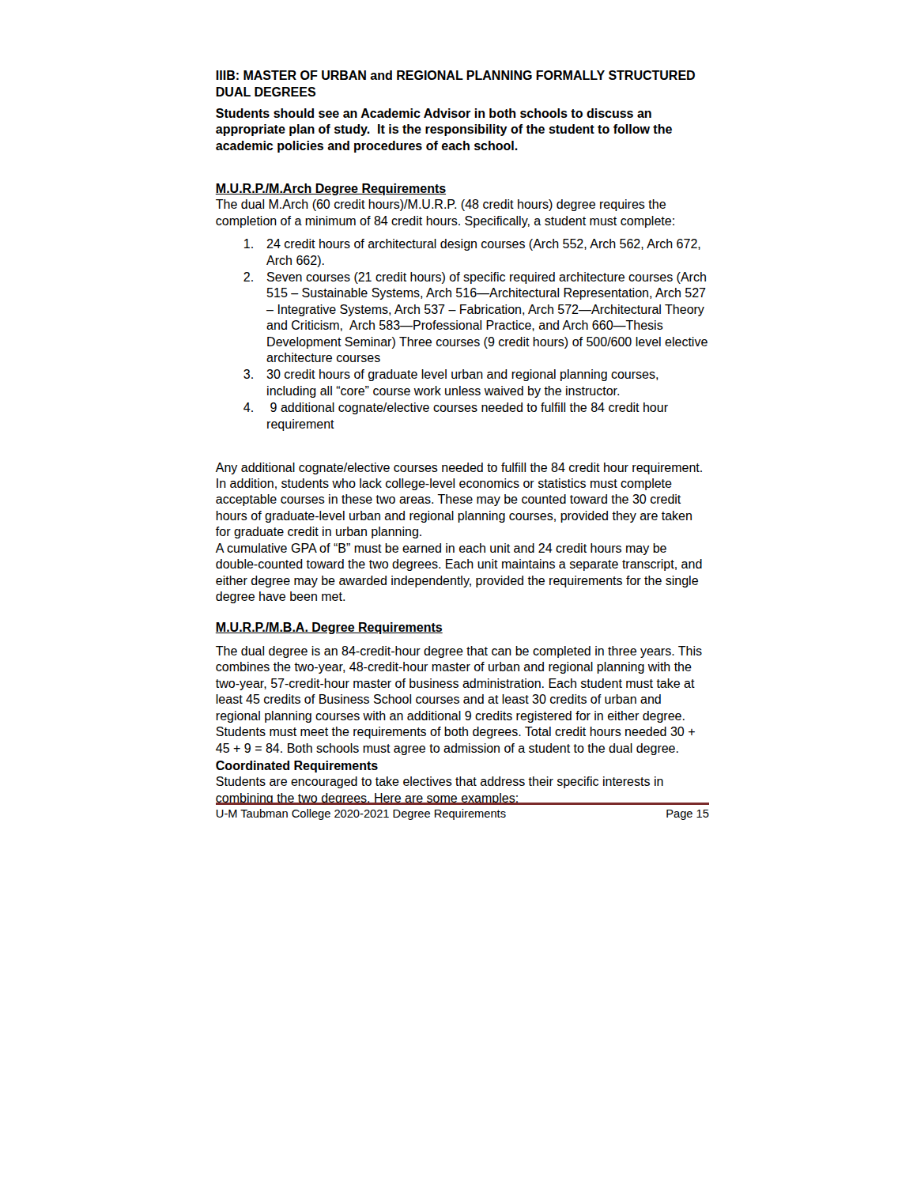IIIB: MASTER OF URBAN and REGIONAL PLANNING FORMALLY STRUCTURED DUAL DEGREES
Students should see an Academic Advisor in both schools to discuss an appropriate plan of study. It is the responsibility of the student to follow the academic policies and procedures of each school.
M.U.R.P./M.Arch Degree Requirements
The dual M.Arch (60 credit hours)/M.U.R.P. (48 credit hours) degree requires the completion of a minimum of 84 credit hours. Specifically, a student must complete:
24 credit hours of architectural design courses (Arch 552, Arch 562, Arch 672, Arch 662).
Seven courses (21 credit hours) of specific required architecture courses (Arch 515 – Sustainable Systems, Arch 516—Architectural Representation, Arch 527 – Integrative Systems, Arch 537 – Fabrication, Arch 572—Architectural Theory and Criticism, Arch 583—Professional Practice, and Arch 660—Thesis Development Seminar) Three courses (9 credit hours) of 500/600 level elective architecture courses
30 credit hours of graduate level urban and regional planning courses, including all “core” course work unless waived by the instructor.
9 additional cognate/elective courses needed to fulfill the 84 credit hour requirement
Any additional cognate/elective courses needed to fulfill the 84 credit hour requirement. In addition, students who lack college-level economics or statistics must complete acceptable courses in these two areas. These may be counted toward the 30 credit hours of graduate-level urban and regional planning courses, provided they are taken for graduate credit in urban planning.
A cumulative GPA of “B” must be earned in each unit and 24 credit hours may be double-counted toward the two degrees. Each unit maintains a separate transcript, and either degree may be awarded independently, provided the requirements for the single degree have been met.
M.U.R.P./M.B.A. Degree Requirements
The dual degree is an 84-credit-hour degree that can be completed in three years. This combines the two-year, 48-credit-hour master of urban and regional planning with the two-year, 57-credit-hour master of business administration. Each student must take at least 45 credits of Business School courses and at least 30 credits of urban and regional planning courses with an additional 9 credits registered for in either degree. Students must meet the requirements of both degrees. Total credit hours needed 30 + 45 + 9 = 84. Both schools must agree to admission of a student to the dual degree.
Coordinated Requirements
Students are encouraged to take electives that address their specific interests in combining the two degrees. Here are some examples:
U-M Taubman College 2020-2021 Degree Requirements Page 15